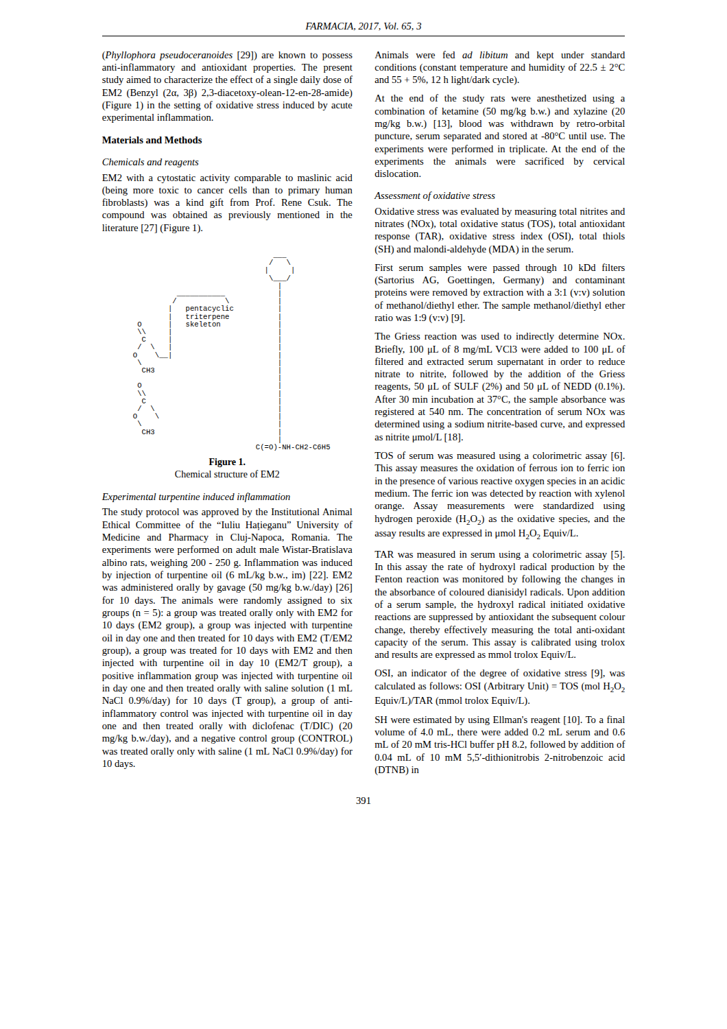FARMACIA, 2017, Vol. 65, 3
(Phyllophora pseudoceranoides [29]) are known to possess anti-inflammatory and antioxidant properties. The present study aimed to characterize the effect of a single daily dose of EM2 (Benzyl (2α, 3β) 2,3-diacetoxy-olean-12-en-28-amide) (Figure 1) in the setting of oxidative stress induced by acute experimental inflammation.
Materials and Methods
Chemicals and reagents
EM2 with a cytostatic activity comparable to maslinic acid (being more toxic to cancer cells than to primary human fibroblasts) was a kind gift from Prof. Rene Csuk. The compound was obtained as previously mentioned in the literature [27] (Figure 1).
___ / \ | | \___/ | ___________ | / \ | | pentacyclic | | triterpene | O | skeleton | \\ | | C | | / \ | | O \__| | \ | CH3 | | O | \\ | C | / \ | O \ | \ | CH3 | | C(=O)-NH-CH2-C6H5
Figure 1. Chemical structure of EM2
Experimental turpentine induced inflammation
The study protocol was approved by the Institutional Animal Ethical Committee of the “Iuliu Hațieganu” University of Medicine and Pharmacy in Cluj-Napoca, Romania. The experiments were performed on adult male Wistar-Bratislava albino rats, weighing 200 - 250 g. Inflammation was induced by injection of turpentine oil (6 mL/kg b.w., im) [22]. EM2 was administered orally by gavage (50 mg/kg b.w./day) [26] for 10 days. The animals were randomly assigned to six groups (n = 5): a group was treated orally only with EM2 for 10 days (EM2 group), a group was injected with turpentine oil in day one and then treated for 10 days with EM2 (T/EM2 group), a group was treated for 10 days with EM2 and then injected with turpentine oil in day 10 (EM2/T group), a positive inflammation group was injected with turpentine oil in day one and then treated orally with saline solution (1 mL NaCl 0.9%/day) for 10 days (T group), a group of anti-inflammatory control was injected with turpentine oil in day one and then treated orally with diclofenac (T/DIC) (20 mg/kg b.w./day), and a negative control group (CONTROL) was treated orally only with saline (1 mL NaCl 0.9%/day) for 10 days.
Animals were fed ad libitum and kept under standard conditions (constant temperature and humidity of 22.5 ± 2°C and 55 + 5%, 12 h light/dark cycle).
At the end of the study rats were anesthetized using a combination of ketamine (50 mg/kg b.w.) and xylazine (20 mg/kg b.w.) [13], blood was withdrawn by retro-orbital puncture, serum separated and stored at -80°C until use. The experiments were performed in triplicate. At the end of the experiments the animals were sacrificed by cervical dislocation.
Assessment of oxidative stress
Oxidative stress was evaluated by measuring total nitrites and nitrates (NOx), total oxidative status (TOS), total antioxidant response (TAR), oxidative stress index (OSI), total thiols (SH) and malondi-aldehyde (MDA) in the serum.
First serum samples were passed through 10 kDd filters (Sartorius AG, Goettingen, Germany) and contaminant proteins were removed by extraction with a 3:1 (v:v) solution of methanol/diethyl ether. The sample methanol/diethyl ether ratio was 1:9 (v:v) [9].
The Griess reaction was used to indirectly determine NOx. Briefly, 100 μL of 8 mg/mL VCl3 were added to 100 μL of filtered and extracted serum supernatant in order to reduce nitrate to nitrite, followed by the addition of the Griess reagents, 50 μL of SULF (2%) and 50 μL of NEDD (0.1%). After 30 min incubation at 37°C, the sample absorbance was registered at 540 nm. The concentration of serum NOx was determined using a sodium nitrite-based curve, and expressed as nitrite μmol/L [18].
TOS of serum was measured using a colorimetric assay [6]. This assay measures the oxidation of ferrous ion to ferric ion in the presence of various reactive oxygen species in an acidic medium. The ferric ion was detected by reaction with xylenol orange. Assay measurements were standardized using hydrogen peroxide (H2O2) as the oxidative species, and the assay results are expressed in μmol H2O2 Equiv/L.
TAR was measured in serum using a colorimetric assay [5]. In this assay the rate of hydroxyl radical production by the Fenton reaction was monitored by following the changes in the absorbance of coloured dianisidyl radicals. Upon addition of a serum sample, the hydroxyl radical initiated oxidative reactions are suppressed by antioxidant the subsequent colour change, thereby effectively measuring the total anti-oxidant capacity of the serum. This assay is calibrated using trolox and results are expressed as mmol trolox Equiv/L.
OSI, an indicator of the degree of oxidative stress [9], was calculated as follows: OSI (Arbitrary Unit) = TOS (mol H2O2 Equiv/L)/TAR (mmol trolox Equiv/L).
SH were estimated by using Ellman's reagent [10]. To a final volume of 4.0 mL, there were added 0.2 mL serum and 0.6 mL of 20 mM tris-HCl buffer pH 8.2, followed by addition of 0.04 mL of 10 mM 5,5′-dithionitrobis 2-nitrobenzoic acid (DTNB) in
391